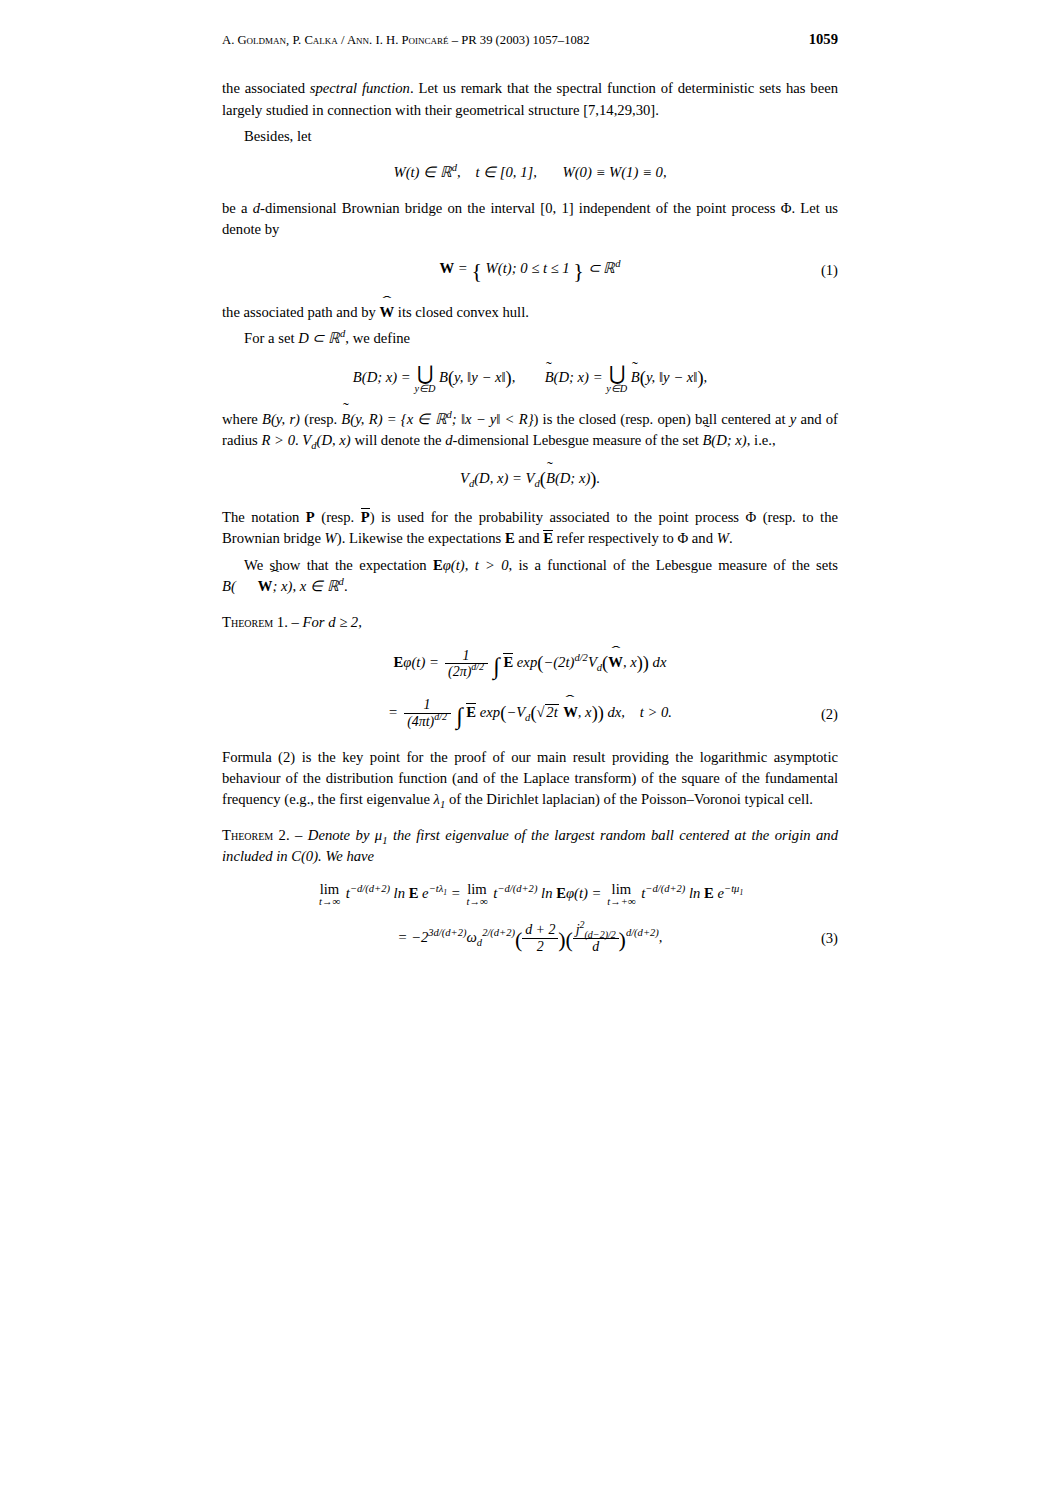A. Goldman, P. Calka / Ann. I. H. Poincaré – PR 39 (2003) 1057–1082 1059
the associated spectral function. Let us remark that the spectral function of deterministic sets has been largely studied in connection with their geometrical structure [7,14,29,30].
Besides, let
W(t) ∈ ℝd, t ∈ [0, 1], W(0) ≡ W(1) ≡ 0,
be a d-dimensional Brownian bridge on the interval [0, 1] independent of the point process Φ. Let us denote by
W = { W(t); 0 ≤ t ≤ 1 } ⊂ ℝd (1)
the associated path and by W its closed convex hull.
For a set D ⊂ ℝd, we define
B(D; x) = ⋃y∈D B(y, ‖y − x‖), B(D; x) = ⋃y∈D B(y, ‖y − x‖),
where B(y, r) (resp. B(y, R) = {x ∈ ℝd; ‖x − y‖ < R}) is the closed (resp. open) ball centered at y and of radius R > 0. Vd(D, x) will denote the d-dimensional Lebesgue measure of the set B(D; x), i.e.,
Vd(D, x) = Vd(B(D; x)).
The notation P (resp. P) is used for the probability associated to the point process Φ (resp. to the Brownian bridge W). Likewise the expectations E and E refer respectively to Φ and W.
We show that the expectation Eφ(t), t > 0, is a functional of the Lebesgue measure of the sets B(W; x), x ∈ ℝd.
Theorem 1. – For d ≥ 2,
Eφ(t) = 1(2π)d/2 ∫ E exp(−(2t)d/2Vd(W, x)) dx
= 1(4πt)d/2 ∫ E exp(−Vd(√2t W, x)) dx, t > 0. (2)
Formula (2) is the key point for the proof of our main result providing the logarithmic asymptotic behaviour of the distribution function (and of the Laplace transform) of the square of the fundamental frequency (e.g., the first eigenvalue λ1 of the Dirichlet laplacian) of the Poisson–Voronoi typical cell.
Theorem 2. – Denote by μ1 the first eigenvalue of the largest random ball centered at the origin and included in C(0). We have
lim t→∞ t−d/(d+2) ln E e−tλ1 = lim t→∞ t−d/(d+2) ln Eφ(t) = lim t→+∞ t−d/(d+2) ln E e−tμ1
= −23d/(d+2)ωd2/(d+2)(d + 22)(j2(d−2)/2 d)d/(d+2), (3)